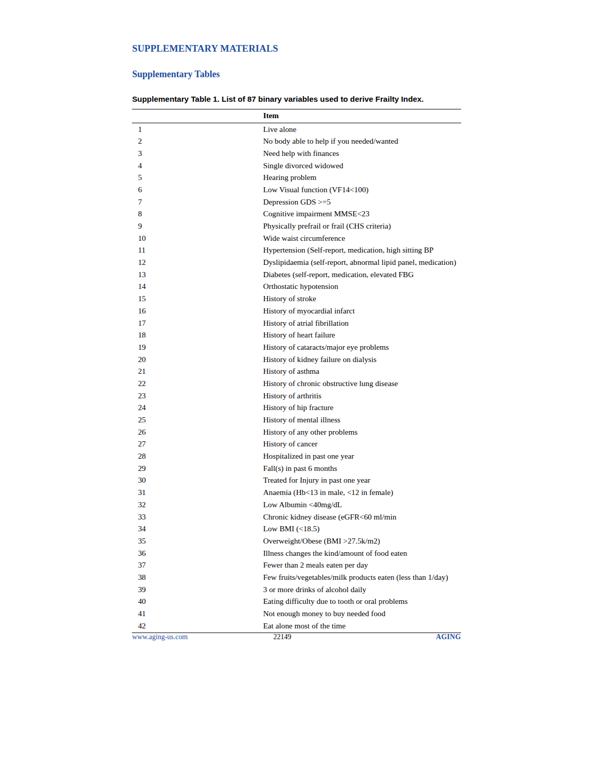SUPPLEMENTARY MATERIALS
Supplementary Tables
Supplementary Table 1. List of 87 binary variables used to derive Frailty Index.
| | Item |
| --- | --- |
| 1 | Live alone |
| 2 | No body able to help if you needed/wanted |
| 3 | Need help with finances |
| 4 | Single divorced widowed |
| 5 | Hearing problem |
| 6 | Low Visual function (VF14<100) |
| 7 | Depression GDS >=5 |
| 8 | Cognitive impairment MMSE<23 |
| 9 | Physically prefrail or frail (CHS criteria) |
| 10 | Wide waist circumference |
| 11 | Hypertension (Self-report, medication, high sitting BP |
| 12 | Dyslipidaemia (self-report, abnormal lipid panel, medication) |
| 13 | Diabetes (self-report, medication, elevated FBG |
| 14 | Orthostatic hypotension |
| 15 | History of stroke |
| 16 | History of myocardial infarct |
| 17 | History of atrial fibrillation |
| 18 | History of heart failure |
| 19 | History of cataracts/major eye problems |
| 20 | History of kidney failure on dialysis |
| 21 | History of asthma |
| 22 | History of chronic obstructive lung disease |
| 23 | History of arthritis |
| 24 | History of hip fracture |
| 25 | History of mental illness |
| 26 | History of any other problems |
| 27 | History of cancer |
| 28 | Hospitalized in past one year |
| 29 | Fall(s) in past 6 months |
| 30 | Treated for Injury in past one year |
| 31 | Anaemia (Hb<13 in male, <12 in female) |
| 32 | Low Albumin <40mg/dL |
| 33 | Chronic kidney disease (eGFR<60 ml/min |
| 34 | Low BMI (<18.5) |
| 35 | Overweight/Obese (BMI >27.5k/m2) |
| 36 | Illness changes the kind/amount of food eaten |
| 37 | Fewer than 2 meals eaten per day |
| 38 | Few fruits/vegetables/milk products eaten (less than 1/day) |
| 39 | 3 or more drinks of alcohol daily |
| 40 | Eating difficulty due to tooth or oral problems |
| 41 | Not enough money to buy needed food |
| 42 | Eat alone most of the time |
www.aging-us.com 22149 AGING